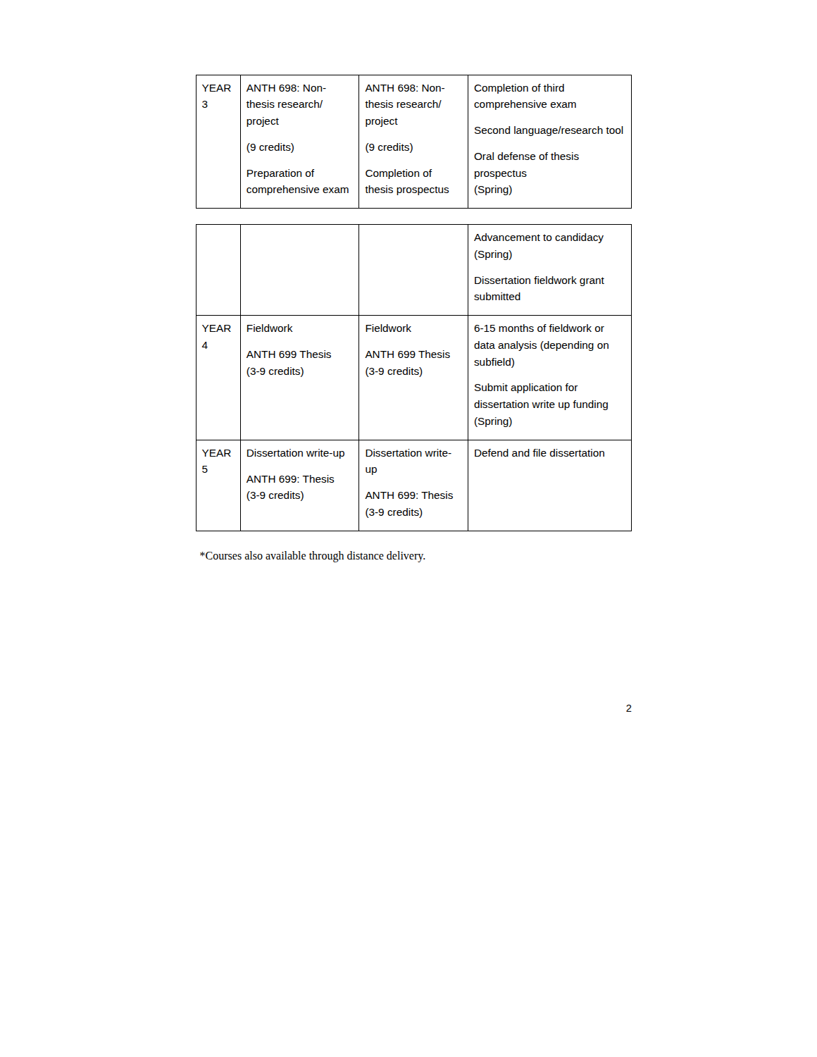| YEAR 3 | ANTH 698: Non-thesis research/ project (9 credits) Preparation of comprehensive exam | ANTH 698: Non-thesis research/ project (9 credits) Completion of thesis prospectus | Completion of third comprehensive exam Second language/research tool Oral defense of thesis prospectus (Spring) |
| | | | Advancement to candidacy (Spring) Dissertation fieldwork grant submitted |
| YEAR 4 | Fieldwork ANTH 699 Thesis (3-9 credits) | Fieldwork ANTH 699 Thesis (3-9 credits) | 6-15 months of fieldwork or data analysis (depending on subfield) Submit application for dissertation write up funding (Spring) |
| YEAR 5 | Dissertation write-up ANTH 699: Thesis (3-9 credits) | Dissertation write-up ANTH 699: Thesis (3-9 credits) | Defend and file dissertation |
*Courses also available through distance delivery.
2